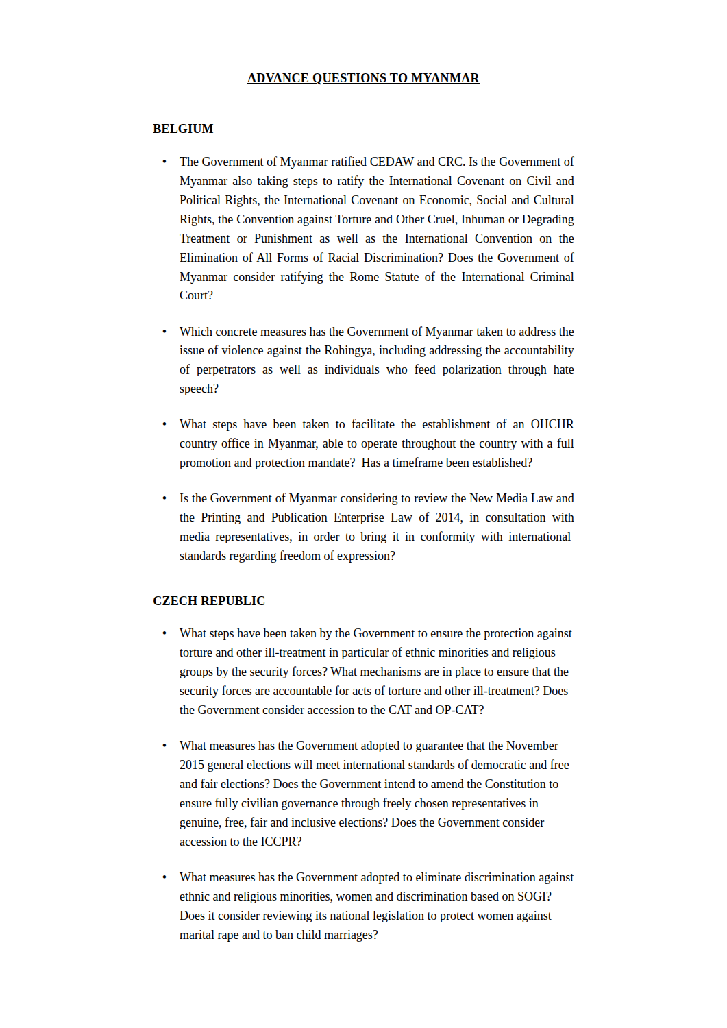ADVANCE QUESTIONS TO MYANMAR
BELGIUM
The Government of Myanmar ratified CEDAW and CRC. Is the Government of Myanmar also taking steps to ratify the International Covenant on Civil and Political Rights, the International Covenant on Economic, Social and Cultural Rights, the Convention against Torture and Other Cruel, Inhuman or Degrading Treatment or Punishment as well as the International Convention on the Elimination of All Forms of Racial Discrimination? Does the Government of Myanmar consider ratifying the Rome Statute of the International Criminal Court?
Which concrete measures has the Government of Myanmar taken to address the issue of violence against the Rohingya, including addressing the accountability of perpetrators as well as individuals who feed polarization through hate speech?
What steps have been taken to facilitate the establishment of an OHCHR country office in Myanmar, able to operate throughout the country with a full promotion and protection mandate? Has a timeframe been established?
Is the Government of Myanmar considering to review the New Media Law and the Printing and Publication Enterprise Law of 2014, in consultation with media representatives, in order to bring it in conformity with international standards regarding freedom of expression?
CZECH REPUBLIC
What steps have been taken by the Government to ensure the protection against torture and other ill-treatment in particular of ethnic minorities and religious groups by the security forces? What mechanisms are in place to ensure that the security forces are accountable for acts of torture and other ill-treatment? Does the Government consider accession to the CAT and OP-CAT?
What measures has the Government adopted to guarantee that the November 2015 general elections will meet international standards of democratic and free and fair elections? Does the Government intend to amend the Constitution to ensure fully civilian governance through freely chosen representatives in genuine, free, fair and inclusive elections? Does the Government consider accession to the ICCPR?
What measures has the Government adopted to eliminate discrimination against ethnic and religious minorities, women and discrimination based on SOGI? Does it consider reviewing its national legislation to protect women against marital rape and to ban child marriages?